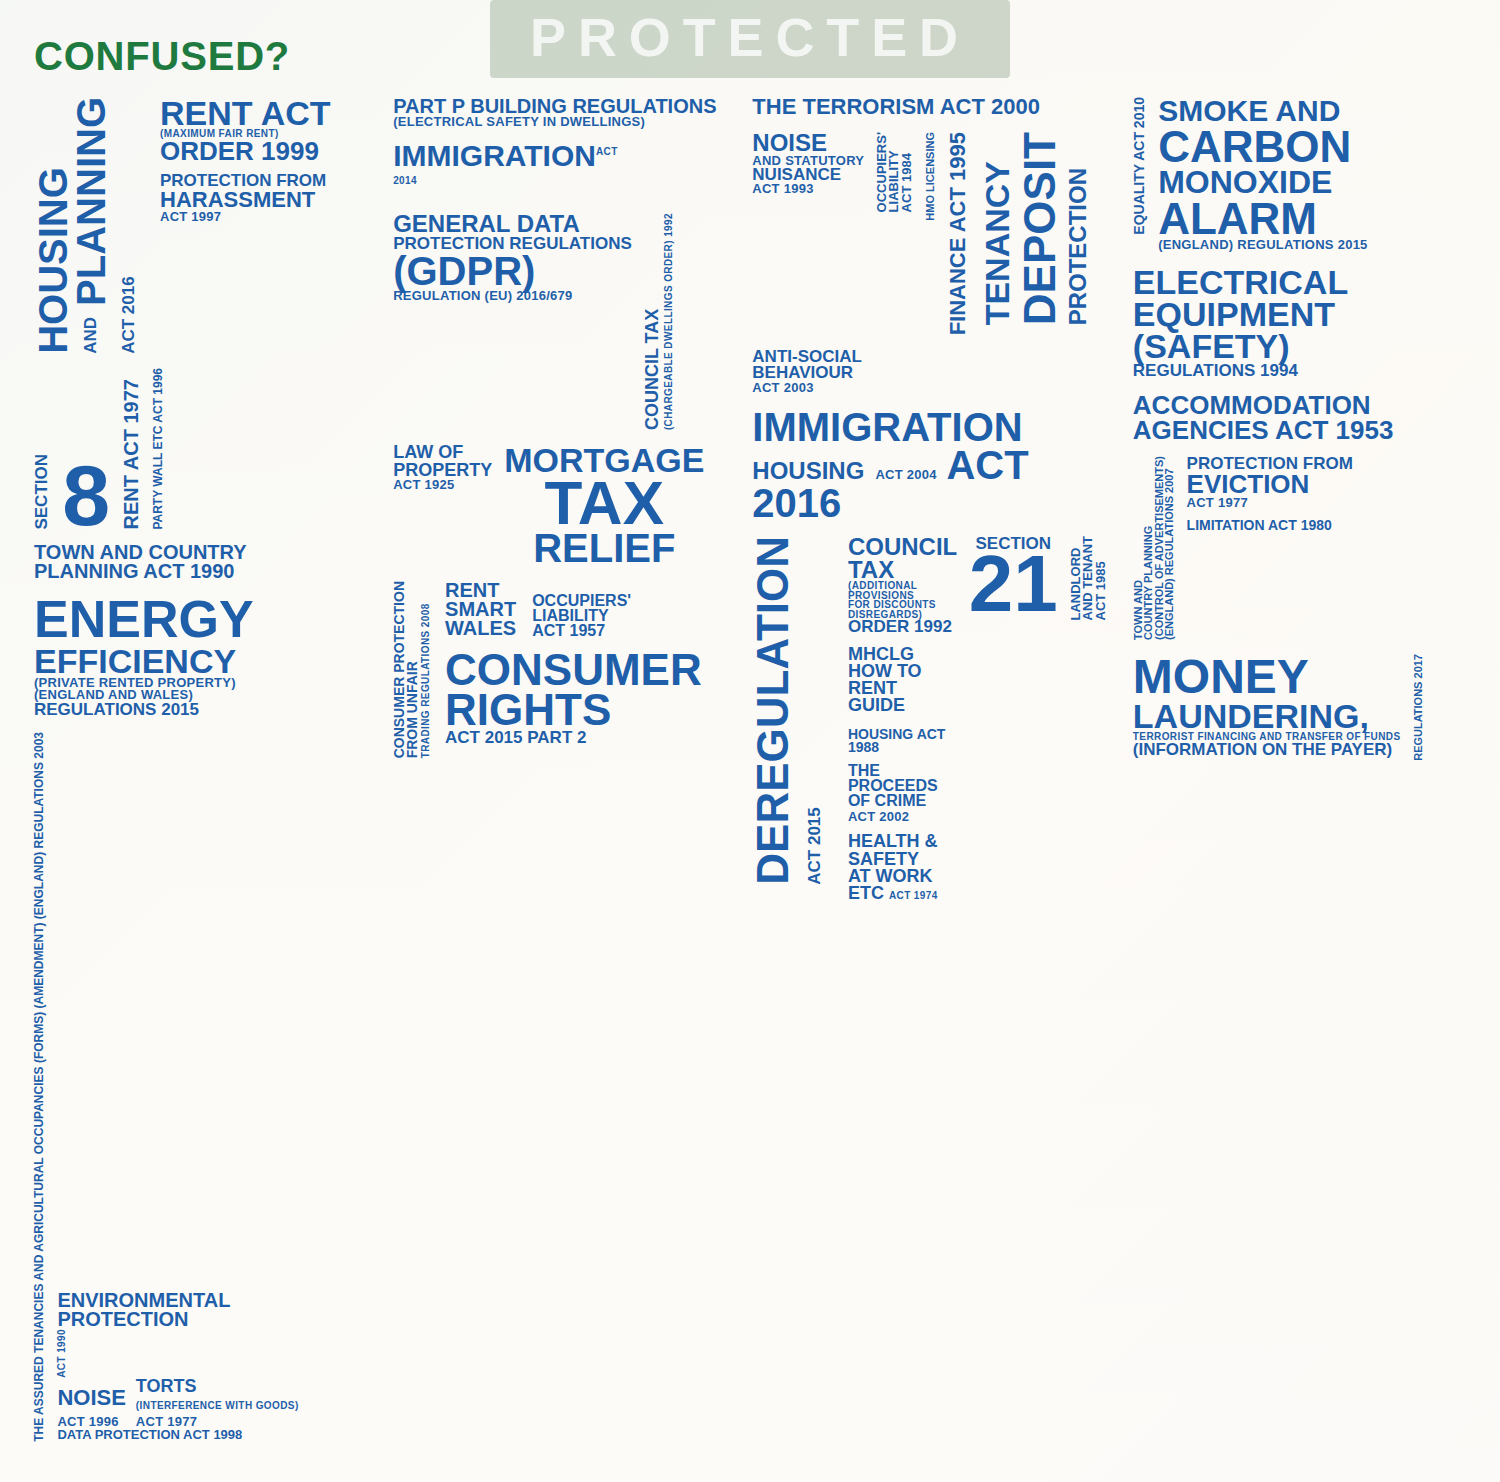PROTECTED
Confused?
Housing
and Planning
Act 2016
Rent Act (Maximum Fair Rent) Order 1999 Protection from Harassment Act 1997
Section 8 Rent Act 1977 Party Wall etc Act 1996
Town and Country
Planning Act 1990
Energy Efficiency (Private Rented Property) (England and Wales) Regulations 2015
The Assured Tenancies and Agricultural Occupancies (Forms) (Amendment) (England) Regulations 2003
Environmental
Protection Act 1990
Noise
Act 1996 Torts
(Interference with Goods)
Act 1977
Data Protection Act 1998
Part P Building Regulations (Electrical Safety in Dwellings)
ImmigrationAct
2014
General Data Protection Regulations (GDPR) Regulation (EU) 2016/679
Council Tax
(Chargeable Dwellings Order) 1992
Law of Property Act 1925
Mortgage
Tax
Relief
Consumer Protection
from Unfair
Trading Regulations 2008
Rent
Smart
Wales Occupiers'
Liability
Act 1957
Consumer Rights Act 2015 Part 2
The Terrorism Act 2000
Noise and Statutory Nuisance Act 1993
Occupiers'
Liability
Act 1984 HMO Licensing Finance Act 1995
Tenancy Deposit Protection
Anti-Social Behaviour Act 2003
Immigration
Housing Act 2004 Act 2016
Deregulation
Act 2015
Council Tax (Additional Provisions
for Discounts Disregards) Order 1992
MHCLG How to Rent Guide
Housing Act 1988 The Proceeds
of Crime
Act 2002 Health & Safety
at Work etc Act 1974
Section 21
Landlord
and Tenant
Act 1985
Equality Act 2010
Smoke and Carbon Monoxide Alarm (England) Regulations 2015
Electrical Equipment (Safety) Regulations 1994
Accommodation Agencies Act 1953
Town and
Country Planning
(Control of Advertisements)
(England) Regulations 2007
Protection from Eviction Act 1977 Limitation Act 1980
Money Laundering, Terrorist Financing and Transfer of Funds (Information on the Payer)
Regulations 2017